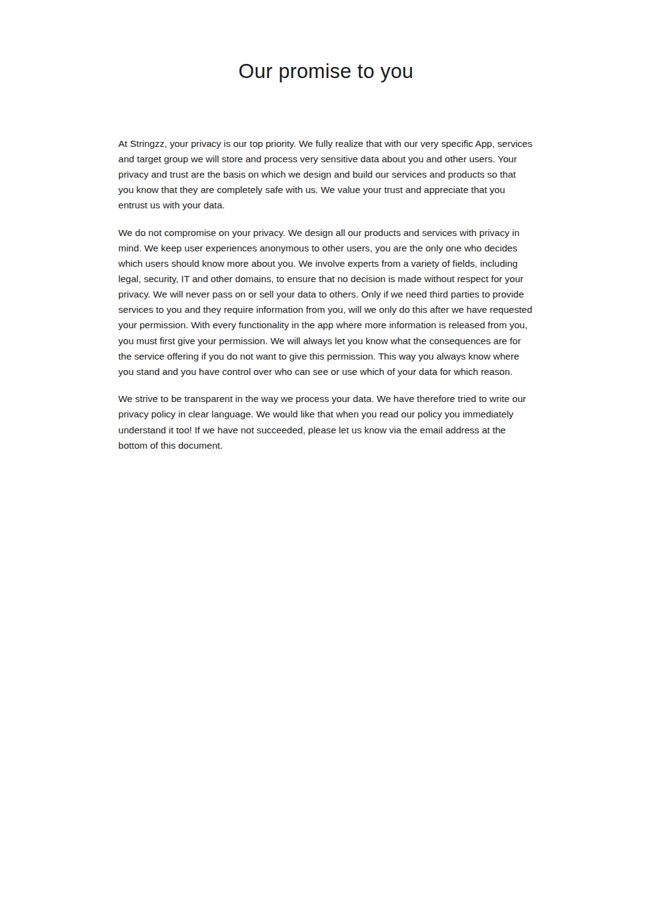Our promise to you
At Stringzz, your privacy is our top priority. We fully realize that with our very specific App, services and target group we will store and process very sensitive data about you and other users. Your privacy and trust are the basis on which we design and build our services and products so that you know that they are completely safe with us. We value your trust and appreciate that you entrust us with your data.
We do not compromise on your privacy. We design all our products and services with privacy in mind. We keep user experiences anonymous to other users, you are the only one who decides which users should know more about you. We involve experts from a variety of fields, including legal, security, IT and other domains, to ensure that no decision is made without respect for your privacy. We will never pass on or sell your data to others. Only if we need third parties to provide services to you and they require information from you, will we only do this after we have requested your permission. With every functionality in the app where more information is released from you, you must first give your permission. We will always let you know what the consequences are for the service offering if you do not want to give this permission. This way you always know where you stand and you have control over who can see or use which of your data for which reason.
We strive to be transparent in the way we process your data. We have therefore tried to write our privacy policy in clear language. We would like that when you read our policy you immediately understand it too! If we have not succeeded, please let us know via the email address at the bottom of this document.